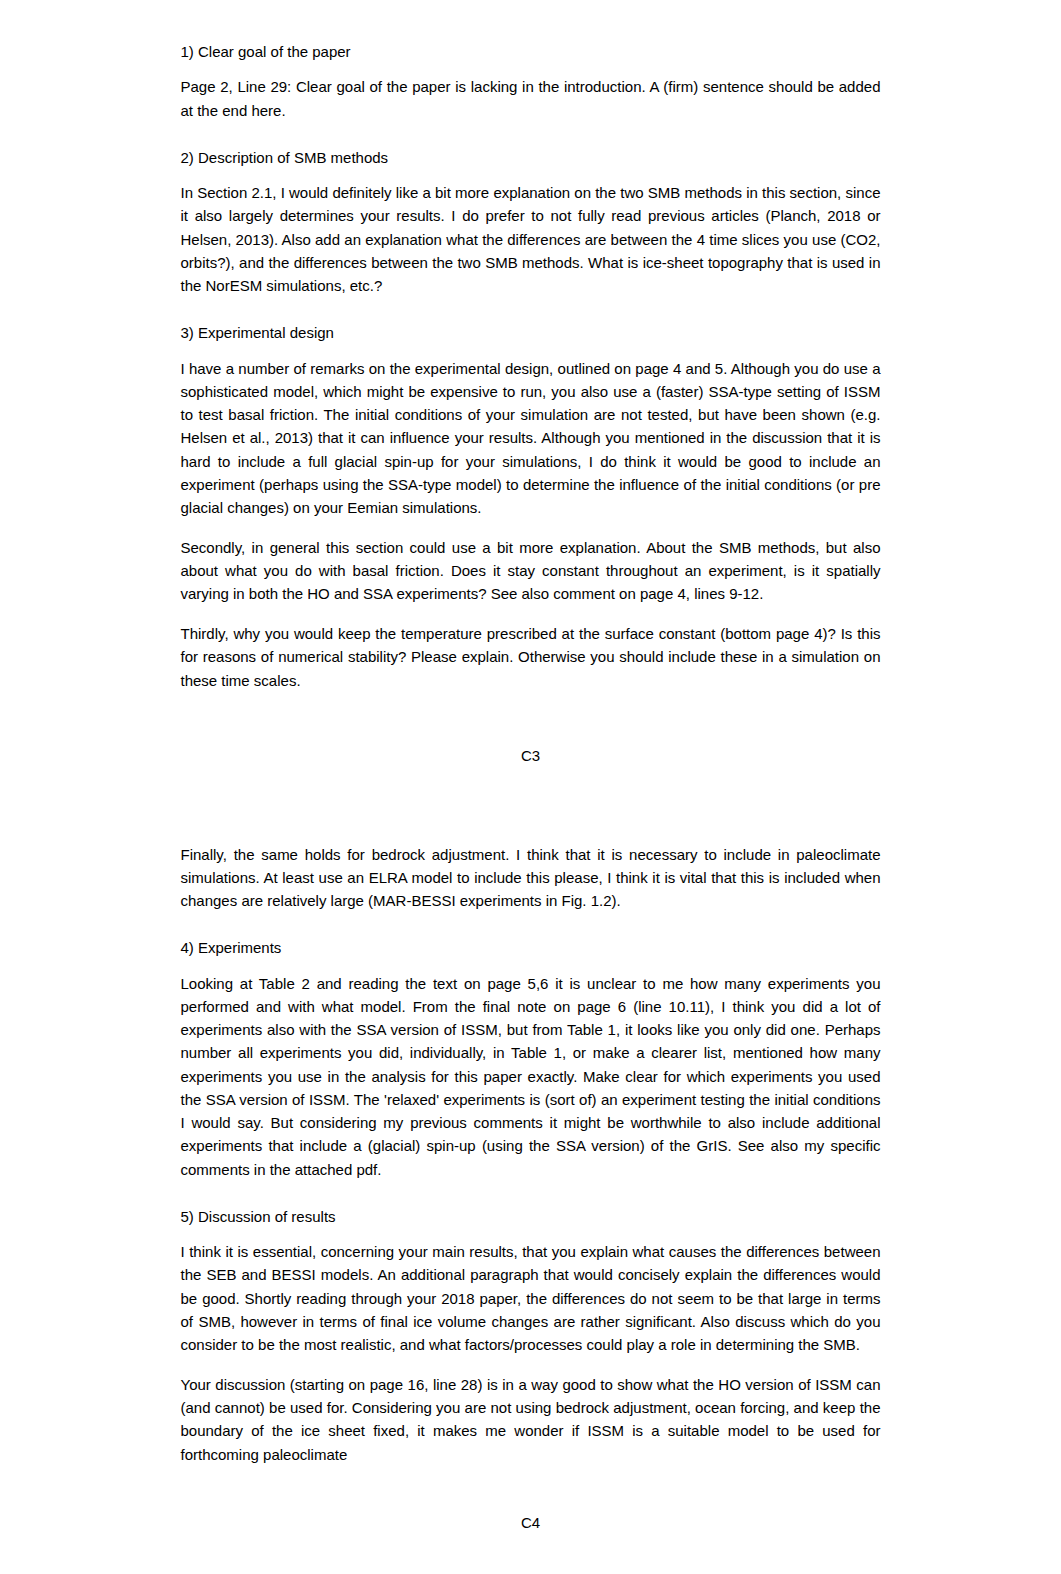1) Clear goal of the paper
Page 2, Line 29: Clear goal of the paper is lacking in the introduction. A (firm) sentence should be added at the end here.
2) Description of SMB methods
In Section 2.1, I would definitely like a bit more explanation on the two SMB methods in this section, since it also largely determines your results. I do prefer to not fully read previous articles (Planch, 2018 or Helsen, 2013). Also add an explanation what the differences are between the 4 time slices you use (CO2, orbits?), and the differences between the two SMB methods. What is ice-sheet topography that is used in the NorESM simulations, etc.?
3) Experimental design
I have a number of remarks on the experimental design, outlined on page 4 and 5. Although you do use a sophisticated model, which might be expensive to run, you also use a (faster) SSA-type setting of ISSM to test basal friction. The initial conditions of your simulation are not tested, but have been shown (e.g. Helsen et al., 2013) that it can influence your results. Although you mentioned in the discussion that it is hard to include a full glacial spin-up for your simulations, I do think it would be good to include an experiment (perhaps using the SSA-type model) to determine the influence of the initial conditions (or pre glacial changes) on your Eemian simulations.
Secondly, in general this section could use a bit more explanation. About the SMB methods, but also about what you do with basal friction. Does it stay constant throughout an experiment, is it spatially varying in both the HO and SSA experiments? See also comment on page 4, lines 9-12.
Thirdly, why you would keep the temperature prescribed at the surface constant (bottom page 4)? Is this for reasons of numerical stability? Please explain. Otherwise you should include these in a simulation on these time scales.
C3
Finally, the same holds for bedrock adjustment. I think that it is necessary to include in paleoclimate simulations. At least use an ELRA model to include this please, I think it is vital that this is included when changes are relatively large (MAR-BESSI experiments in Fig. 1.2).
4) Experiments
Looking at Table 2 and reading the text on page 5,6 it is unclear to me how many experiments you performed and with what model. From the final note on page 6 (line 10.11), I think you did a lot of experiments also with the SSA version of ISSM, but from Table 1, it looks like you only did one. Perhaps number all experiments you did, individually, in Table 1, or make a clearer list, mentioned how many experiments you use in the analysis for this paper exactly. Make clear for which experiments you used the SSA version of ISSM. The 'relaxed' experiments is (sort of) an experiment testing the initial conditions I would say. But considering my previous comments it might be worthwhile to also include additional experiments that include a (glacial) spin-up (using the SSA version) of the GrIS. See also my specific comments in the attached pdf.
5) Discussion of results
I think it is essential, concerning your main results, that you explain what causes the differences between the SEB and BESSI models. An additional paragraph that would concisely explain the differences would be good. Shortly reading through your 2018 paper, the differences do not seem to be that large in terms of SMB, however in terms of final ice volume changes are rather significant. Also discuss which do you consider to be the most realistic, and what factors/processes could play a role in determining the SMB.
Your discussion (starting on page 16, line 28) is in a way good to show what the HO version of ISSM can (and cannot) be used for. Considering you are not using bedrock adjustment, ocean forcing, and keep the boundary of the ice sheet fixed, it makes me wonder if ISSM is a suitable model to be used for forthcoming paleoclimate
C4